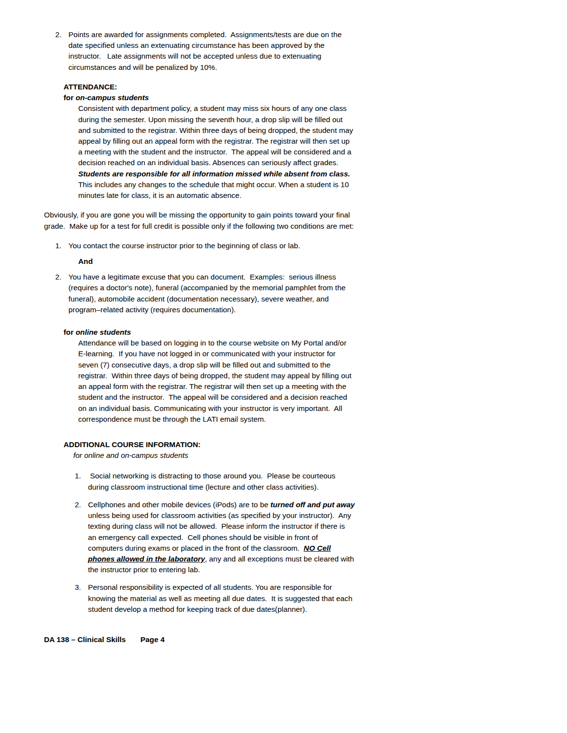Points are awarded for assignments completed. Assignments/tests are due on the date specified unless an extenuating circumstance has been approved by the instructor. Late assignments will not be accepted unless due to extenuating circumstances and will be penalized by 10%.
ATTENDANCE:
for on-campus students
Consistent with department policy, a student may miss six hours of any one class during the semester. Upon missing the seventh hour, a drop slip will be filled out and submitted to the registrar. Within three days of being dropped, the student may appeal by filling out an appeal form with the registrar. The registrar will then set up a meeting with the student and the instructor. The appeal will be considered and a decision reached on an individual basis. Absences can seriously affect grades. Students are responsible for all information missed while absent from class. This includes any changes to the schedule that might occur. When a student is 10 minutes late for class, it is an automatic absence.
Obviously, if you are gone you will be missing the opportunity to gain points toward your final grade. Make up for a test for full credit is possible only if the following two conditions are met:
You contact the course instructor prior to the beginning of class or lab.
And
You have a legitimate excuse that you can document. Examples: serious illness (requires a doctor's note), funeral (accompanied by the memorial pamphlet from the funeral), automobile accident (documentation necessary), severe weather, and program–related activity (requires documentation).
for online students
Attendance will be based on logging in to the course website on My Portal and/or E-learning. If you have not logged in or communicated with your instructor for seven (7) consecutive days, a drop slip will be filled out and submitted to the registrar. Within three days of being dropped, the student may appeal by filling out an appeal form with the registrar. The registrar will then set up a meeting with the student and the instructor. The appeal will be considered and a decision reached on an individual basis. Communicating with your instructor is very important. All correspondence must be through the LATI email system.
ADDITIONAL COURSE INFORMATION:
for online and on-campus students
Social networking is distracting to those around you. Please be courteous during classroom instructional time (lecture and other class activities).
Cellphones and other mobile devices (iPods) are to be turned off and put away unless being used for classroom activities (as specified by your instructor). Any texting during class will not be allowed. Please inform the instructor if there is an emergency call expected. Cell phones should be visible in front of computers during exams or placed in the front of the classroom. NO Cell phones allowed in the laboratory, any and all exceptions must be cleared with the instructor prior to entering lab.
Personal responsibility is expected of all students. You are responsible for knowing the material as well as meeting all due dates. It is suggested that each student develop a method for keeping track of due dates(planner).
DA 138 – Clinical SkillsPage 4